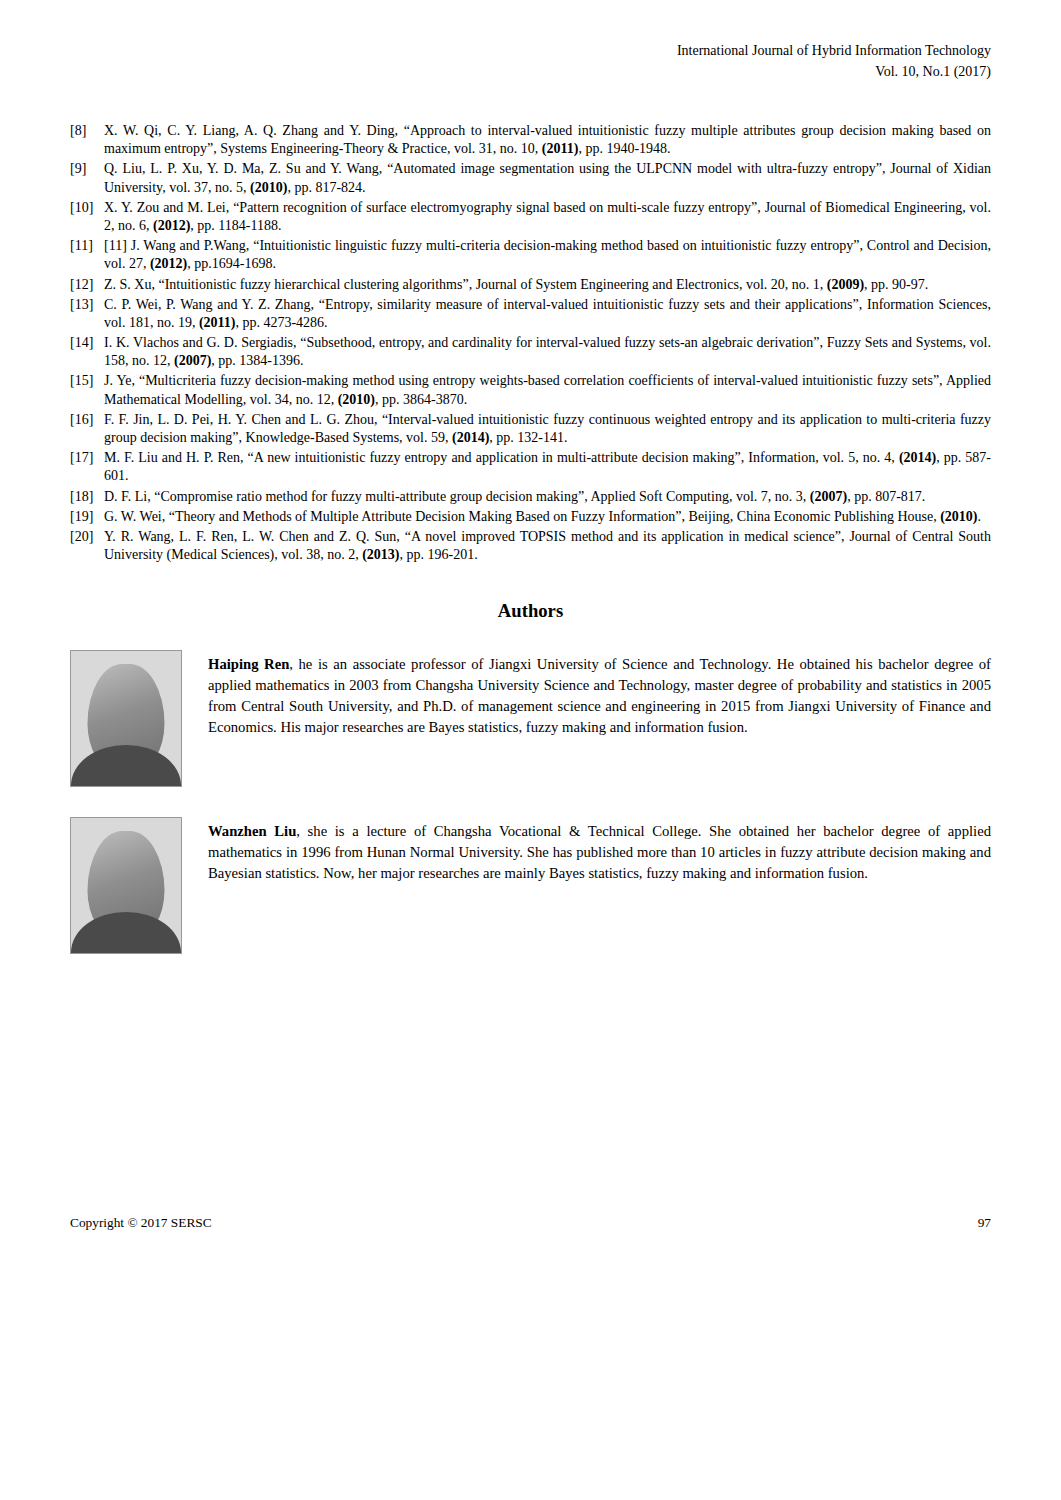International Journal of Hybrid Information Technology
Vol. 10, No.1 (2017)
[8] X. W. Qi, C. Y. Liang, A. Q. Zhang and Y. Ding, “Approach to interval-valued intuitionistic fuzzy multiple attributes group decision making based on maximum entropy”, Systems Engineering-Theory & Practice, vol. 31, no. 10, (2011), pp. 1940-1948.
[9] Q. Liu, L. P. Xu, Y. D. Ma, Z. Su and Y. Wang, “Automated image segmentation using the ULPCNN model with ultra-fuzzy entropy”, Journal of Xidian University, vol. 37, no. 5, (2010), pp. 817-824.
[10] X. Y. Zou and M. Lei, “Pattern recognition of surface electromyography signal based on multi-scale fuzzy entropy”, Journal of Biomedical Engineering, vol. 2, no. 6, (2012), pp. 1184-1188.
[11][11] J. Wang and P.Wang, “Intuitionistic linguistic fuzzy multi-criteria decision-making method based on intuitionistic fuzzy entropy”, Control and Decision, vol. 27, (2012), pp.1694-1698.
[12] Z. S. Xu, “Intuitionistic fuzzy hierarchical clustering algorithms”, Journal of System Engineering and Electronics, vol. 20, no. 1, (2009), pp. 90-97.
[13] C. P. Wei, P. Wang and Y. Z. Zhang, “Entropy, similarity measure of interval-valued intuitionistic fuzzy sets and their applications”, Information Sciences, vol. 181, no. 19, (2011), pp. 4273-4286.
[14] I. K. Vlachos and G. D. Sergiadis, “Subsethood, entropy, and cardinality for interval-valued fuzzy sets-an algebraic derivation”, Fuzzy Sets and Systems, vol. 158, no. 12, (2007), pp. 1384-1396.
[15] J. Ye, “Multicriteria fuzzy decision-making method using entropy weights-based correlation coefficients of interval-valued intuitionistic fuzzy sets”, Applied Mathematical Modelling, vol. 34, no. 12, (2010), pp. 3864-3870.
[16] F. F. Jin, L. D. Pei, H. Y. Chen and L. G. Zhou, “Interval-valued intuitionistic fuzzy continuous weighted entropy and its application to multi-criteria fuzzy group decision making”, Knowledge-Based Systems, vol. 59, (2014), pp. 132-141.
[17] M. F. Liu and H. P. Ren, “A new intuitionistic fuzzy entropy and application in multi-attribute decision making”, Information, vol. 5, no. 4, (2014), pp. 587-601.
[18] D. F. Li, “Compromise ratio method for fuzzy multi-attribute group decision making”, Applied Soft Computing, vol. 7, no. 3, (2007), pp. 807-817.
[19] G. W. Wei, “Theory and Methods of Multiple Attribute Decision Making Based on Fuzzy Information”, Beijing, China Economic Publishing House, (2010).
[20] Y. R. Wang, L. F. Ren, L. W. Chen and Z. Q. Sun, “A novel improved TOPSIS method and its application in medical science”, Journal of Central South University (Medical Sciences), vol. 38, no. 2, (2013), pp. 196-201.
Authors
Haiping Ren, he is an associate professor of Jiangxi University of Science and Technology. He obtained his bachelor degree of applied mathematics in 2003 from Changsha University Science and Technology, master degree of probability and statistics in 2005 from Central South University, and Ph.D. of management science and engineering in 2015 from Jiangxi University of Finance and Economics. His major researches are Bayes statistics, fuzzy making and information fusion.
Wanzhen Liu, she is a lecture of Changsha Vocational & Technical College. She obtained her bachelor degree of applied mathematics in 1996 from Hunan Normal University. She has published more than 10 articles in fuzzy attribute decision making and Bayesian statistics. Now, her major researches are mainly Bayes statistics, fuzzy making and information fusion.
Copyright © 2017 SERSC 97